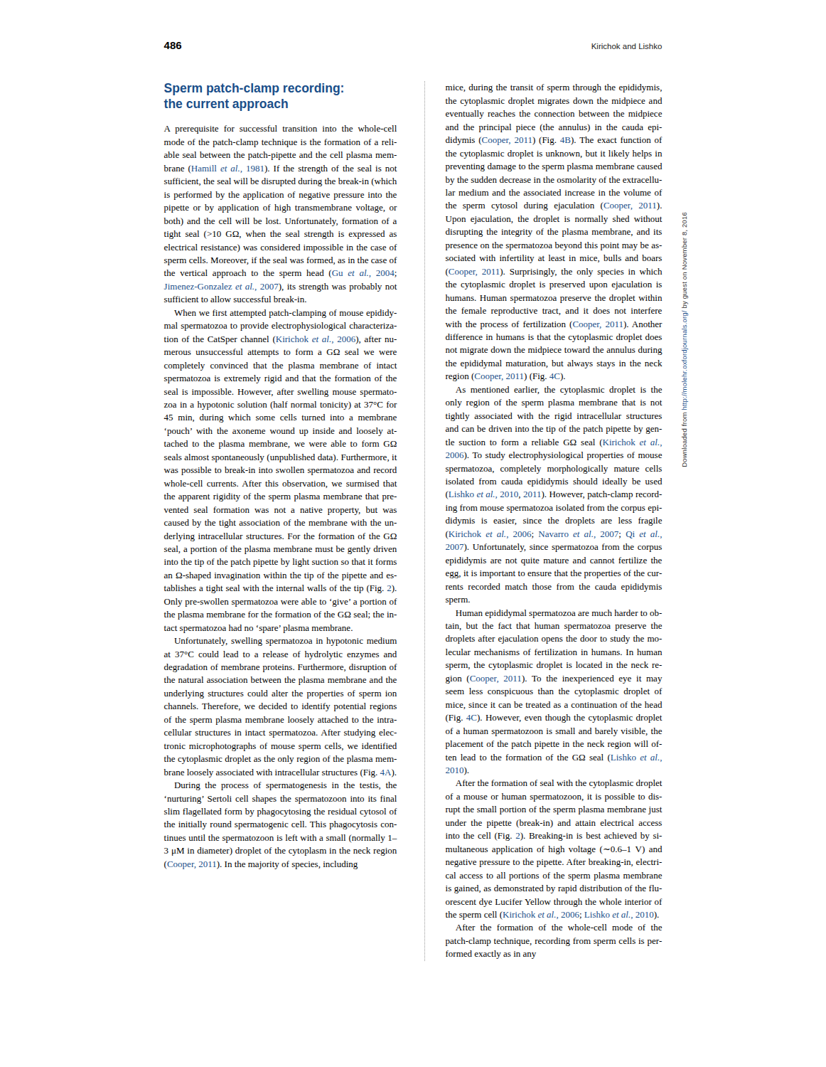486
Kirichok and Lishko
Sperm patch-clamp recording:
the current approach
A prerequisite for successful transition into the whole-cell mode of the patch-clamp technique is the formation of a reliable seal between the patch-pipette and the cell plasma membrane (Hamill et al., 1981). If the strength of the seal is not sufficient, the seal will be disrupted during the break-in (which is performed by the application of negative pressure into the pipette or by application of high transmembrane voltage, or both) and the cell will be lost. Unfortunately, formation of a tight seal (>10 GΩ, when the seal strength is expressed as electrical resistance) was considered impossible in the case of sperm cells. Moreover, if the seal was formed, as in the case of the vertical approach to the sperm head (Gu et al., 2004; Jimenez-Gonzalez et al., 2007), its strength was probably not sufficient to allow successful break-in.
When we first attempted patch-clamping of mouse epididymal spermatozoa to provide electrophysiological characterization of the CatSper channel (Kirichok et al., 2006), after numerous unsuccessful attempts to form a GΩ seal we were completely convinced that the plasma membrane of intact spermatozoa is extremely rigid and that the formation of the seal is impossible. However, after swelling mouse spermatozoa in a hypotonic solution (half normal tonicity) at 37°C for 45 min, during which some cells turned into a membrane ‘pouch’ with the axoneme wound up inside and loosely attached to the plasma membrane, we were able to form GΩ seals almost spontaneously (unpublished data). Furthermore, it was possible to break-in into swollen spermatozoa and record whole-cell currents. After this observation, we surmised that the apparent rigidity of the sperm plasma membrane that prevented seal formation was not a native property, but was caused by the tight association of the membrane with the underlying intracellular structures. For the formation of the GΩ seal, a portion of the plasma membrane must be gently driven into the tip of the patch pipette by light suction so that it forms an Ω-shaped invagination within the tip of the pipette and establishes a tight seal with the internal walls of the tip (Fig. 2). Only pre-swollen spermatozoa were able to ‘give’ a portion of the plasma membrane for the formation of the GΩ seal; the intact spermatozoa had no ‘spare’ plasma membrane.
Unfortunately, swelling spermatozoa in hypotonic medium at 37°C could lead to a release of hydrolytic enzymes and degradation of membrane proteins. Furthermore, disruption of the natural association between the plasma membrane and the underlying structures could alter the properties of sperm ion channels. Therefore, we decided to identify potential regions of the sperm plasma membrane loosely attached to the intracellular structures in intact spermatozoa. After studying electronic microphotographs of mouse sperm cells, we identified the cytoplasmic droplet as the only region of the plasma membrane loosely associated with intracellular structures (Fig. 4A).
During the process of spermatogenesis in the testis, the ‘nurturing’ Sertoli cell shapes the spermatozoon into its final slim flagellated form by phagocytosing the residual cytosol of the initially round spermatogenic cell. This phagocytosis continues until the spermatozoon is left with a small (normally 1–3 μM in diameter) droplet of the cytoplasm in the neck region (Cooper, 2011). In the majority of species, including
mice, during the transit of sperm through the epididymis, the cytoplasmic droplet migrates down the midpiece and eventually reaches the connection between the midpiece and the principal piece (the annulus) in the cauda epididymis (Cooper, 2011) (Fig. 4B). The exact function of the cytoplasmic droplet is unknown, but it likely helps in preventing damage to the sperm plasma membrane caused by the sudden decrease in the osmolarity of the extracellular medium and the associated increase in the volume of the sperm cytosol during ejaculation (Cooper, 2011). Upon ejaculation, the droplet is normally shed without disrupting the integrity of the plasma membrane, and its presence on the spermatozoa beyond this point may be associated with infertility at least in mice, bulls and boars (Cooper, 2011). Surprisingly, the only species in which the cytoplasmic droplet is preserved upon ejaculation is humans. Human spermatozoa preserve the droplet within the female reproductive tract, and it does not interfere with the process of fertilization (Cooper, 2011). Another difference in humans is that the cytoplasmic droplet does not migrate down the midpiece toward the annulus during the epididymal maturation, but always stays in the neck region (Cooper, 2011) (Fig. 4C).
As mentioned earlier, the cytoplasmic droplet is the only region of the sperm plasma membrane that is not tightly associated with the rigid intracellular structures and can be driven into the tip of the patch pipette by gentle suction to form a reliable GΩ seal (Kirichok et al., 2006). To study electrophysiological properties of mouse spermatozoa, completely morphologically mature cells isolated from cauda epididymis should ideally be used (Lishko et al., 2010, 2011). However, patch-clamp recording from mouse spermatozoa isolated from the corpus epididymis is easier, since the droplets are less fragile (Kirichok et al., 2006; Navarro et al., 2007; Qi et al., 2007). Unfortunately, since spermatozoa from the corpus epididymis are not quite mature and cannot fertilize the egg, it is important to ensure that the properties of the currents recorded match those from the cauda epididymis sperm.
Human epididymal spermatozoa are much harder to obtain, but the fact that human spermatozoa preserve the droplets after ejaculation opens the door to study the molecular mechanisms of fertilization in humans. In human sperm, the cytoplasmic droplet is located in the neck region (Cooper, 2011). To the inexperienced eye it may seem less conspicuous than the cytoplasmic droplet of mice, since it can be treated as a continuation of the head (Fig. 4C). However, even though the cytoplasmic droplet of a human spermatozoon is small and barely visible, the placement of the patch pipette in the neck region will often lead to the formation of the GΩ seal (Lishko et al., 2010).
After the formation of seal with the cytoplasmic droplet of a mouse or human spermatozoon, it is possible to disrupt the small portion of the sperm plasma membrane just under the pipette (break-in) and attain electrical access into the cell (Fig. 2). Breaking-in is best achieved by simultaneous application of high voltage (∼0.6–1 V) and negative pressure to the pipette. After breaking-in, electrical access to all portions of the sperm plasma membrane is gained, as demonstrated by rapid distribution of the fluorescent dye Lucifer Yellow through the whole interior of the sperm cell (Kirichok et al., 2006; Lishko et al., 2010).
After the formation of the whole-cell mode of the patch-clamp technique, recording from sperm cells is performed exactly as in any
Downloaded from http://molehr.oxfordjournals.org/ by guest on November 8, 2016